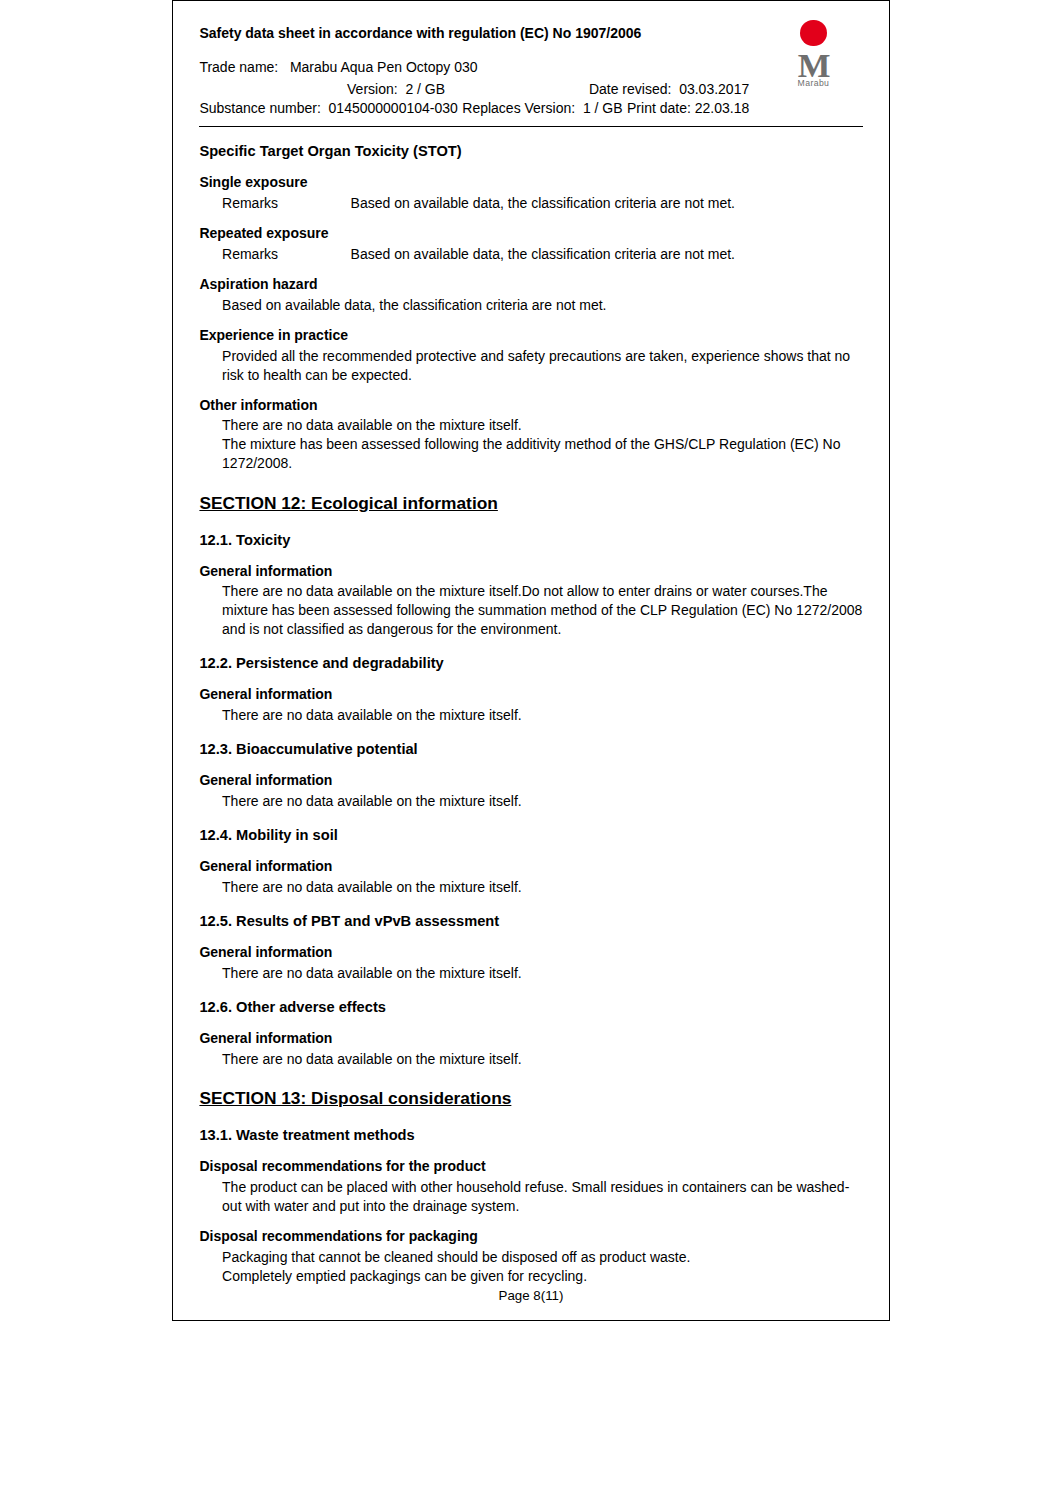M
Marabu
Safety data sheet in accordance with regulation (EC) No 1907/2006
Trade name: Marabu Aqua Pen Octopy 030
Version: 2 / GB Date revised: 03.03.2017
Substance number: 0145000000104-030 Replaces Version: 1 / GB Print date: 22.03.18
Specific Target Organ Toxicity (STOT)
Single exposure
Remarks
Based on available data, the classification criteria are not met.
Repeated exposure
Remarks
Based on available data, the classification criteria are not met.
Aspiration hazard
Based on available data, the classification criteria are not met.
Experience in practice
Provided all the recommended protective and safety precautions are taken, experience shows that no risk to health can be expected.
Other information
There are no data available on the mixture itself.
The mixture has been assessed following the additivity method of the GHS/CLP Regulation (EC) No 1272/2008.
SECTION 12: Ecological information
12.1. Toxicity
General information
There are no data available on the mixture itself.Do not allow to enter drains or water courses.The mixture has been assessed following the summation method of the CLP Regulation (EC) No 1272/2008 and is not classified as dangerous for the environment.
12.2. Persistence and degradability
General information
There are no data available on the mixture itself.
12.3. Bioaccumulative potential
General information
There are no data available on the mixture itself.
12.4. Mobility in soil
General information
There are no data available on the mixture itself.
12.5. Results of PBT and vPvB assessment
General information
There are no data available on the mixture itself.
12.6. Other adverse effects
General information
There are no data available on the mixture itself.
SECTION 13: Disposal considerations
13.1. Waste treatment methods
Disposal recommendations for the product
The product can be placed with other household refuse. Small residues in containers can be washed-out with water and put into the drainage system.
Disposal recommendations for packaging
Packaging that cannot be cleaned should be disposed off as product waste.
Completely emptied packagings can be given for recycling.
Page 8(11)